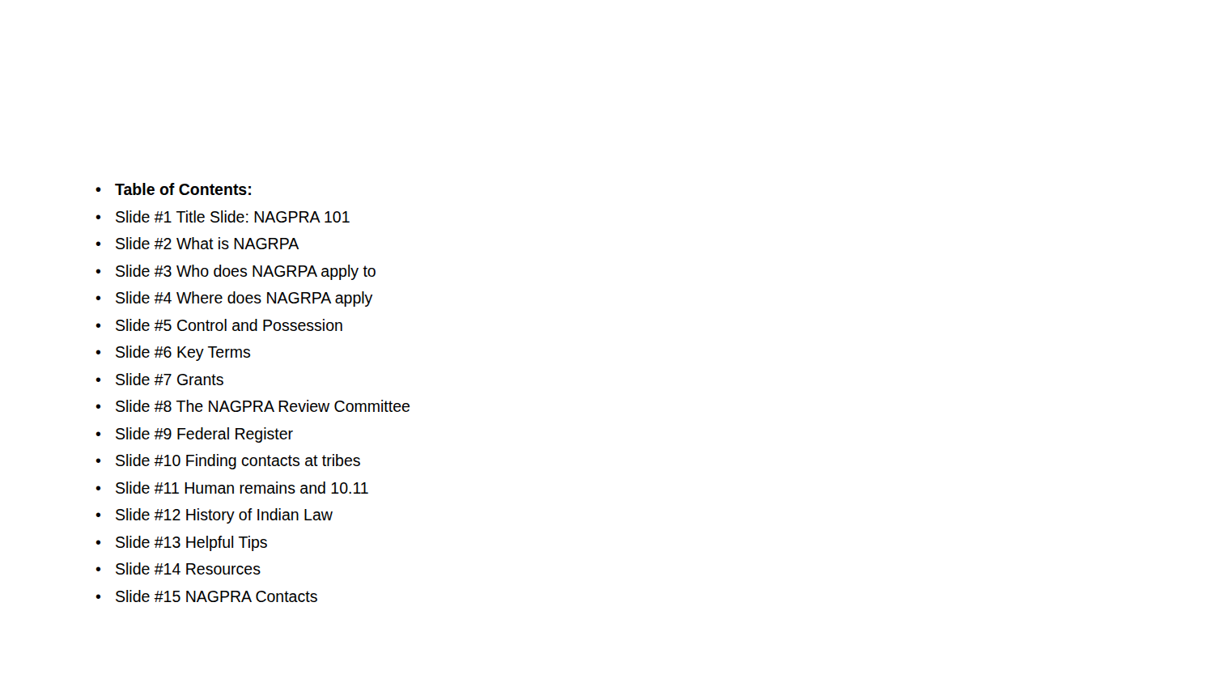Table of Contents:
Slide #1 Title Slide: NAGPRA 101
Slide #2 What is NAGRPA
Slide #3 Who does NAGRPA apply to
Slide #4 Where does NAGRPA apply
Slide #5 Control and Possession
Slide #6 Key Terms
Slide #7 Grants
Slide #8 The NAGPRA Review Committee
Slide #9 Federal Register
Slide #10 Finding contacts at tribes
Slide #11 Human remains and 10.11
Slide #12 History of Indian Law
Slide #13 Helpful Tips
Slide #14 Resources
Slide #15 NAGPRA Contacts